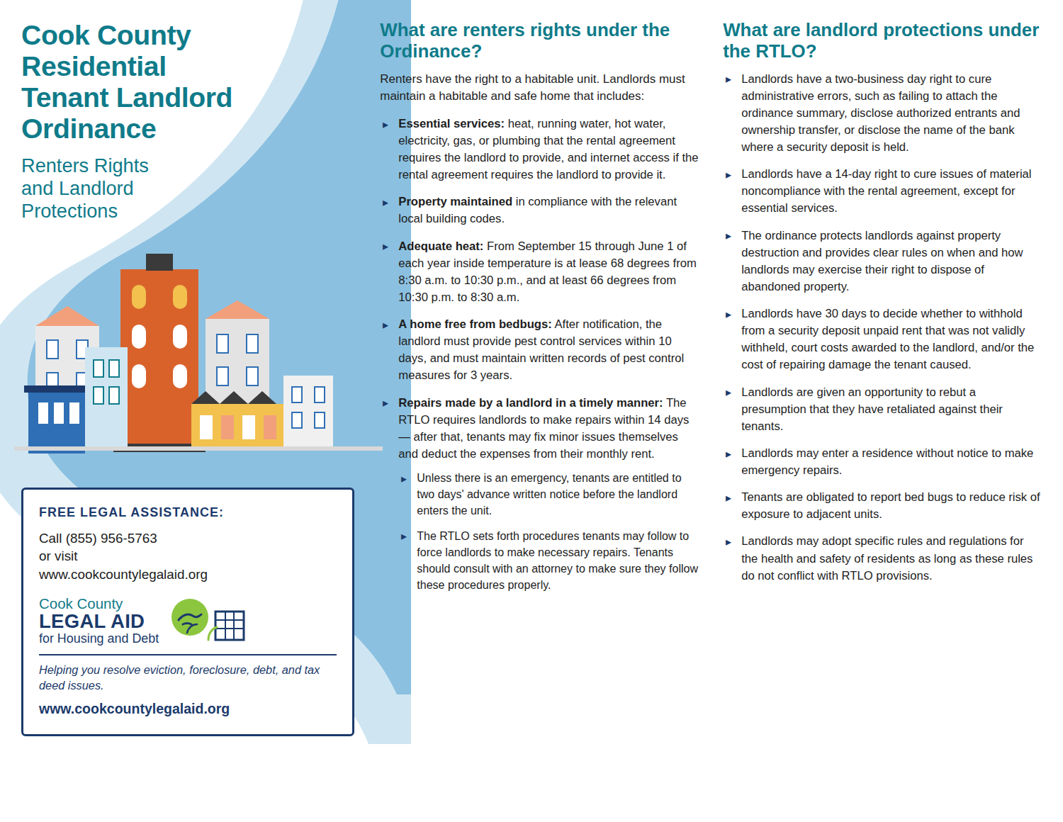Cook County
Residential
Tenant Landlord
Ordinance
Renters Rights
and Landlord
Protections
Free Legal Assistance:
Call (855) 956-5763
or visit
www.cookcountylegalaid.org
Cook County LEGAL AID for Housing and Debt
Helping you resolve eviction, foreclosure, debt, and tax deed issues.
www.cookcountylegalaid.org
What are renters rights under the Ordinance?
Renters have the right to a habitable unit. Landlords must maintain a habitable and safe home that includes:
Essential services: heat, running water, hot water, electricity, gas, or plumbing that the rental agreement requires the landlord to provide, and internet access if the rental agreement requires the landlord to provide it.
Property maintained in compliance with the relevant local building codes.
Adequate heat: From September 15 through June 1 of each year inside temperature is at lease 68 degrees from 8:30 a.m. to 10:30 p.m., and at least 66 degrees from 10:30 p.m. to 8:30 a.m.
A home free from bedbugs: After notification, the landlord must provide pest control services within 10 days, and must maintain written records of pest control measures for 3 years.
Repairs made by a landlord in a timely manner: The RTLO requires landlords to make repairs within 14 days — after that, tenants may fix minor issues themselves and deduct the expenses from their monthly rent.
Unless there is an emergency, tenants are entitled to two days' advance written notice before the landlord enters the unit.
The RTLO sets forth procedures tenants may follow to force landlords to make necessary repairs. Tenants should consult with an attorney to make sure they follow these procedures properly.
What are landlord protections under the RTLO?
Landlords have a two-business day right to cure administrative errors, such as failing to attach the ordinance summary, disclose authorized entrants and ownership transfer, or disclose the name of the bank where a security deposit is held.
Landlords have a 14-day right to cure issues of material noncompliance with the rental agreement, except for essential services.
The ordinance protects landlords against property destruction and provides clear rules on when and how landlords may exercise their right to dispose of abandoned property.
Landlords have 30 days to decide whether to withhold from a security deposit unpaid rent that was not validly withheld, court costs awarded to the landlord, and/or the cost of repairing damage the tenant caused.
Landlords are given an opportunity to rebut a presumption that they have retaliated against their tenants.
Landlords may enter a residence without notice to make emergency repairs.
Tenants are obligated to report bed bugs to reduce risk of exposure to adjacent units.
Landlords may adopt specific rules and regulations for the health and safety of residents as long as these rules do not conflict with RTLO provisions.